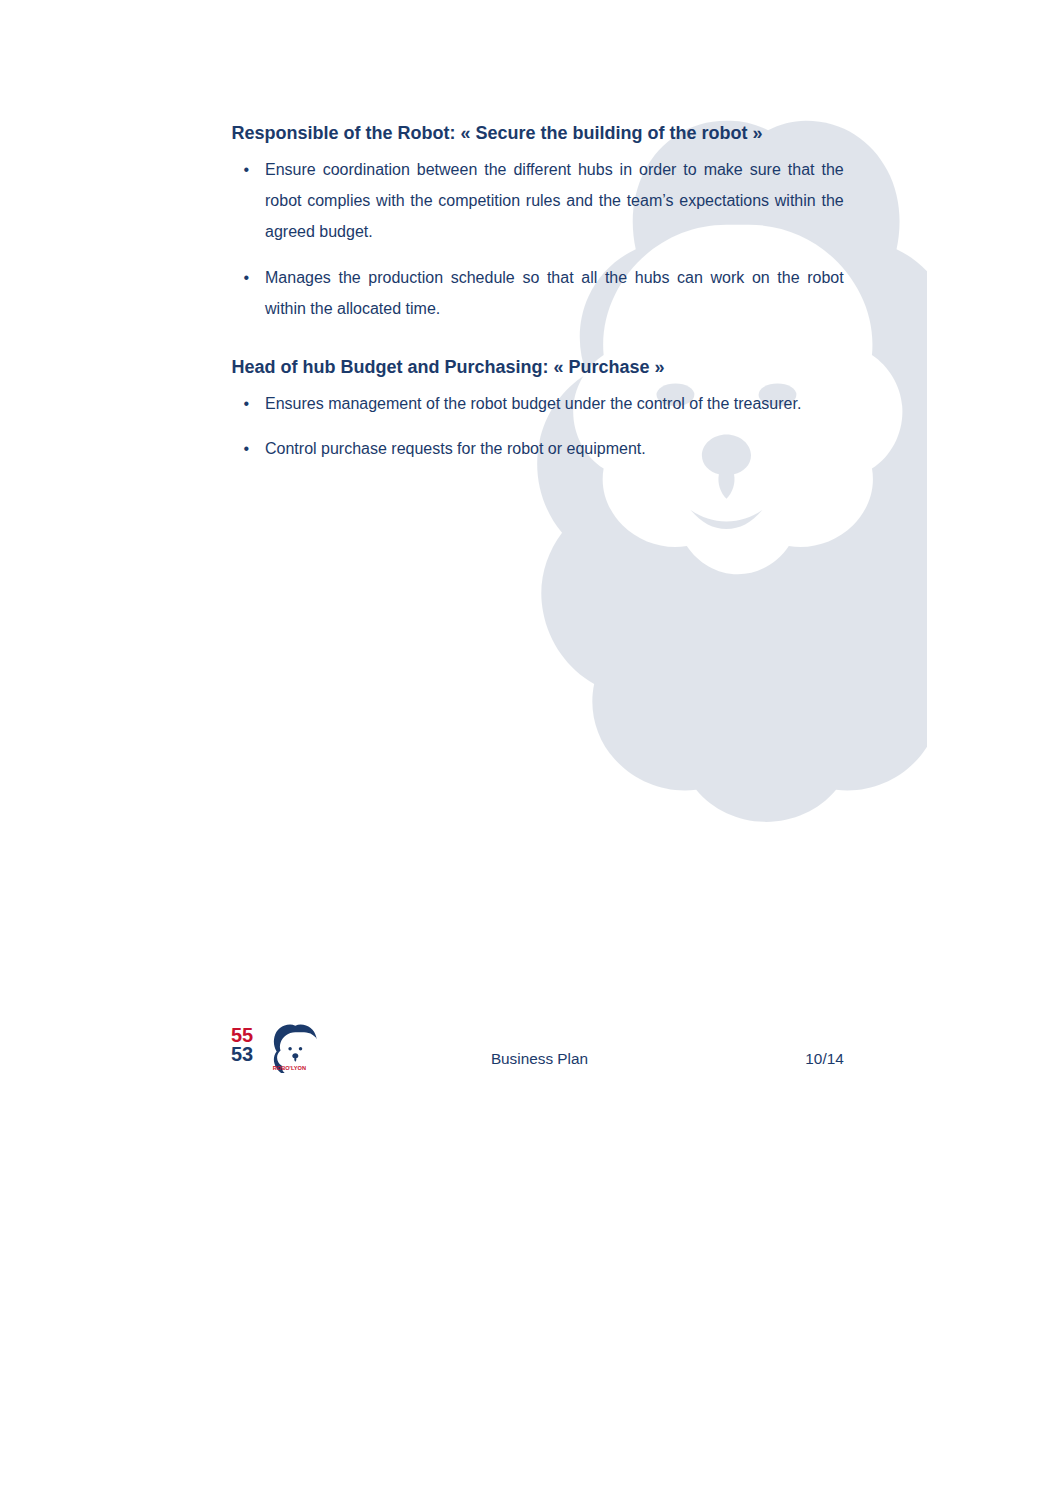Responsible of the Robot: « Secure the building of the robot »
Ensure coordination between the different hubs in order to make sure that the robot complies with the competition rules and the team’s expectations within the agreed budget.
Manages the production schedule so that all the hubs can work on the robot within the allocated time.
Head of hub Budget and Purchasing: « Purchase »
Ensures management of the robot budget under the control of the treasurer.
Control purchase requests for the robot or equipment.
55 53 ROBO'LYON
Business Plan
10/14